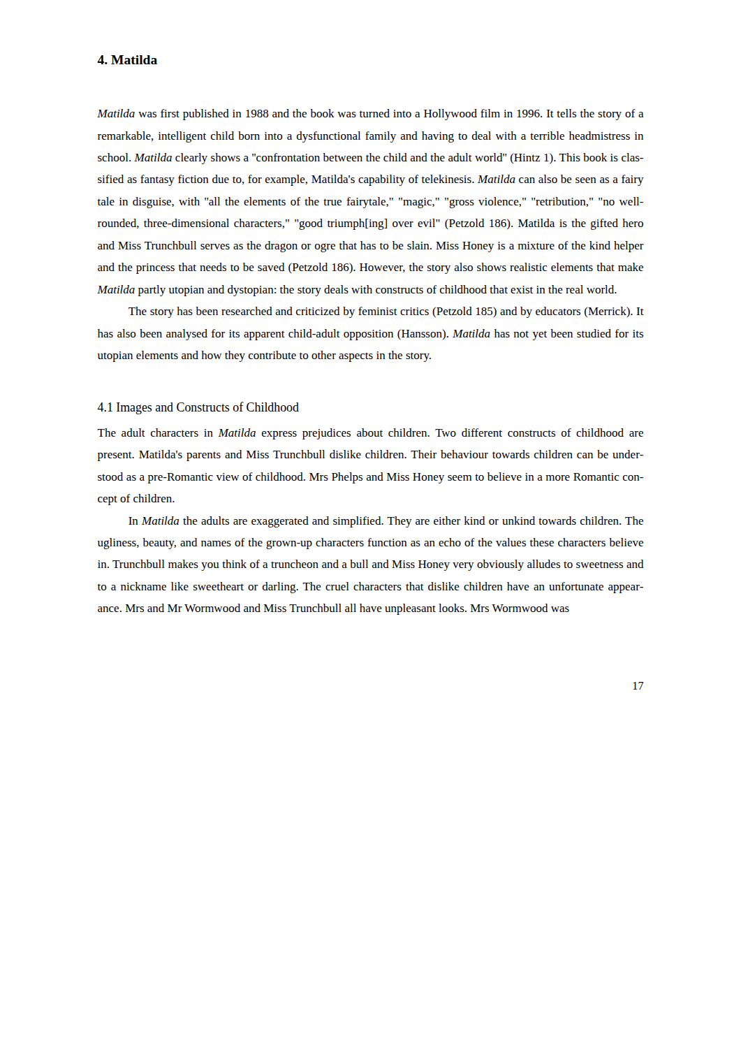4. Matilda
Matilda was first published in 1988 and the book was turned into a Hollywood film in 1996. It tells the story of a remarkable, intelligent child born into a dysfunctional family and having to deal with a terrible headmistress in school. Matilda clearly shows a ''confrontation between the child and the adult world'' (Hintz 1). This book is classified as fantasy fiction due to, for example, Matilda's capability of telekinesis. Matilda can also be seen as a fairy tale in disguise, with ''all the elements of the true fairytale," "magic," "gross violence," "retribution," "no well-rounded, three-dimensional characters," "good triumph[ing] over evil" (Petzold 186). Matilda is the gifted hero and Miss Trunchbull serves as the dragon or ogre that has to be slain. Miss Honey is a mixture of the kind helper and the princess that needs to be saved (Petzold 186). However, the story also shows realistic elements that make Matilda partly utopian and dystopian: the story deals with constructs of childhood that exist in the real world.
The story has been researched and criticized by feminist critics (Petzold 185) and by educators (Merrick). It has also been analysed for its apparent child-adult opposition (Hansson). Matilda has not yet been studied for its utopian elements and how they contribute to other aspects in the story.
4.1 Images and Constructs of Childhood
The adult characters in Matilda express prejudices about children. Two different constructs of childhood are present. Matilda's parents and Miss Trunchbull dislike children. Their behaviour towards children can be understood as a pre-Romantic view of childhood. Mrs Phelps and Miss Honey seem to believe in a more Romantic concept of children.
In Matilda the adults are exaggerated and simplified. They are either kind or unkind towards children. The ugliness, beauty, and names of the grown-up characters function as an echo of the values these characters believe in. Trunchbull makes you think of a truncheon and a bull and Miss Honey very obviously alludes to sweetness and to a nickname like sweetheart or darling. The cruel characters that dislike children have an unfortunate appearance. Mrs and Mr Wormwood and Miss Trunchbull all have unpleasant looks. Mrs Wormwood was
17